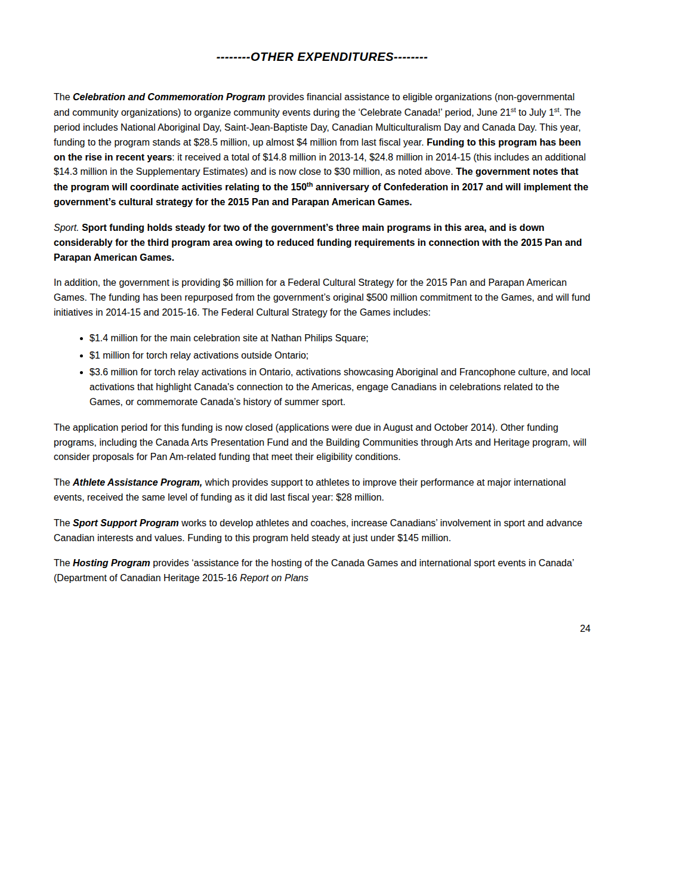--------OTHER EXPENDITURES--------
The Celebration and Commemoration Program provides financial assistance to eligible organizations (non-governmental and community organizations) to organize community events during the ‘Celebrate Canada!’ period, June 21st to July 1st. The period includes National Aboriginal Day, Saint-Jean-Baptiste Day, Canadian Multiculturalism Day and Canada Day. This year, funding to the program stands at $28.5 million, up almost $4 million from last fiscal year. Funding to this program has been on the rise in recent years: it received a total of $14.8 million in 2013-14, $24.8 million in 2014-15 (this includes an additional $14.3 million in the Supplementary Estimates) and is now close to $30 million, as noted above. The government notes that the program will coordinate activities relating to the 150th anniversary of Confederation in 2017 and will implement the government’s cultural strategy for the 2015 Pan and Parapan American Games.
Sport. Sport funding holds steady for two of the government’s three main programs in this area, and is down considerably for the third program area owing to reduced funding requirements in connection with the 2015 Pan and Parapan American Games.
In addition, the government is providing $6 million for a Federal Cultural Strategy for the 2015 Pan and Parapan American Games. The funding has been repurposed from the government’s original $500 million commitment to the Games, and will fund initiatives in 2014-15 and 2015-16. The Federal Cultural Strategy for the Games includes:
$1.4 million for the main celebration site at Nathan Philips Square;
$1 million for torch relay activations outside Ontario;
$3.6 million for torch relay activations in Ontario, activations showcasing Aboriginal and Francophone culture, and local activations that highlight Canada's connection to the Americas, engage Canadians in celebrations related to the Games, or commemorate Canada’s history of summer sport.
The application period for this funding is now closed (applications were due in August and October 2014). Other funding programs, including the Canada Arts Presentation Fund and the Building Communities through Arts and Heritage program, will consider proposals for Pan Am-related funding that meet their eligibility conditions.
The Athlete Assistance Program, which provides support to athletes to improve their performance at major international events, received the same level of funding as it did last fiscal year: $28 million.
The Sport Support Program works to develop athletes and coaches, increase Canadians’ involvement in sport and advance Canadian interests and values. Funding to this program held steady at just under $145 million.
The Hosting Program provides ‘assistance for the hosting of the Canada Games and international sport events in Canada’ (Department of Canadian Heritage 2015-16 Report on Plans
24